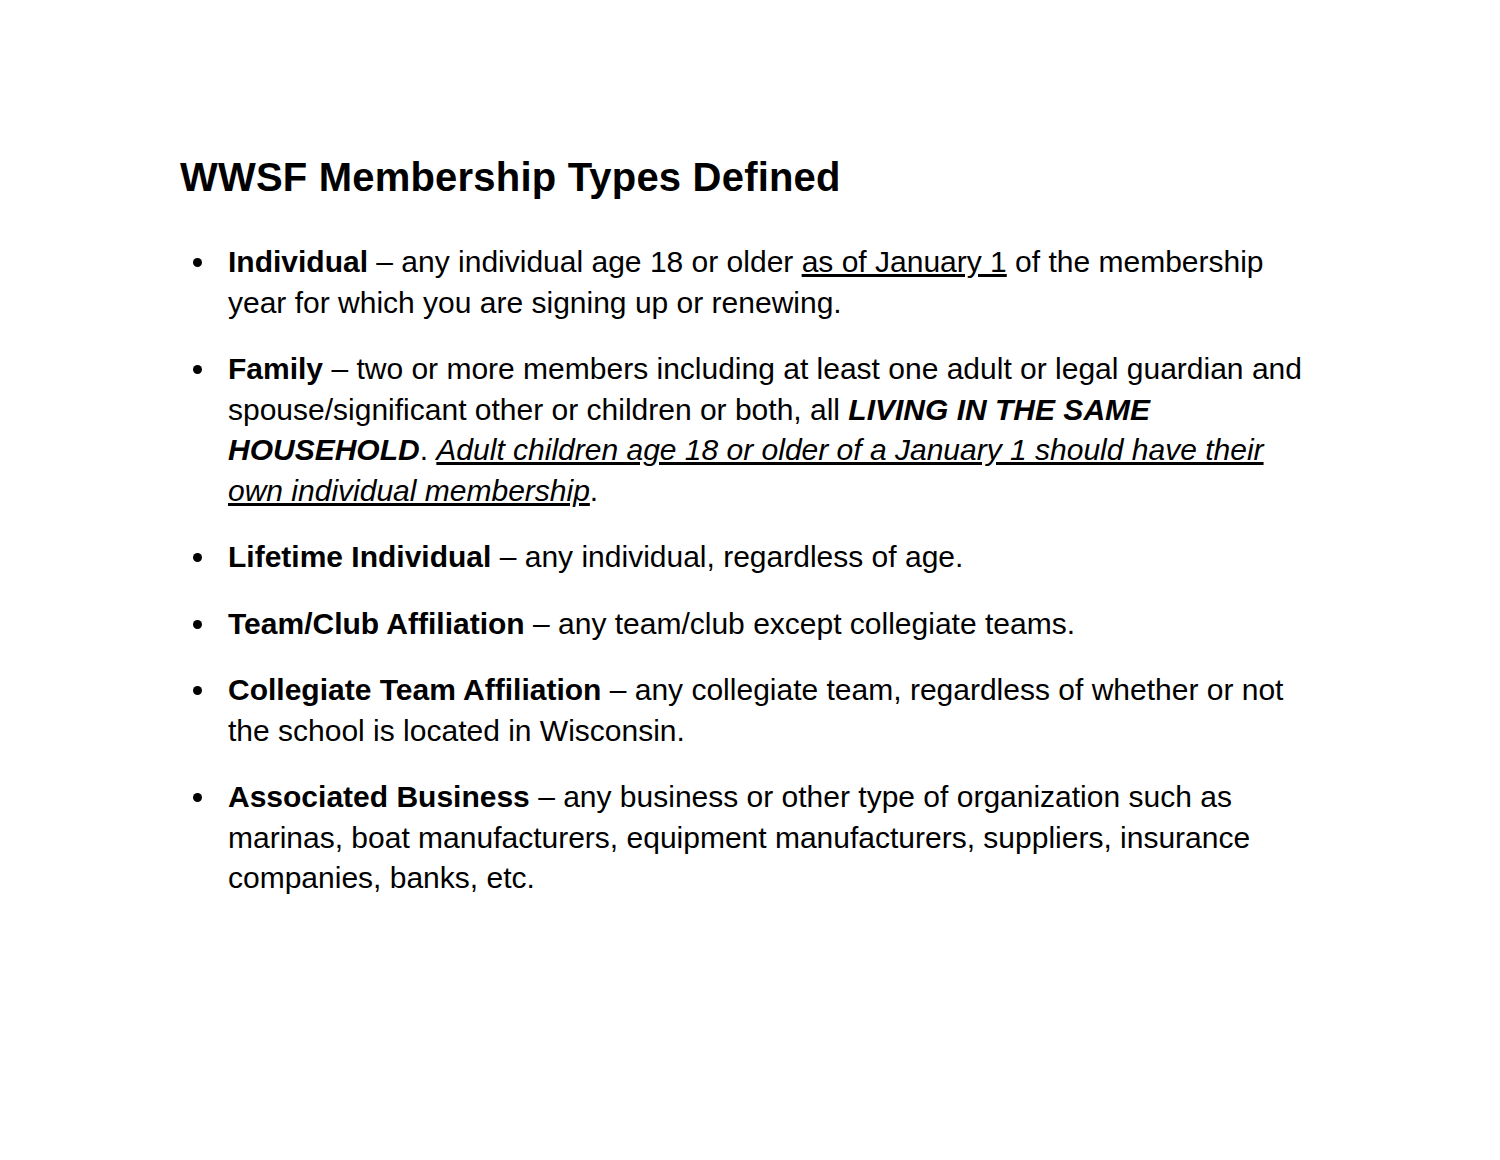WWSF Membership Types Defined
Individual – any individual age 18 or older as of January 1 of the membership year for which you are signing up or renewing.
Family – two or more members including at least one adult or legal guardian and spouse/significant other or children or both, all LIVING IN THE SAME HOUSEHOLD. Adult children age 18 or older of a January 1 should have their own individual membership.
Lifetime Individual – any individual, regardless of age.
Team/Club Affiliation – any team/club except collegiate teams.
Collegiate Team Affiliation – any collegiate team, regardless of whether or not the school is located in Wisconsin.
Associated Business – any business or other type of organization such as marinas, boat manufacturers, equipment manufacturers, suppliers, insurance companies, banks, etc.